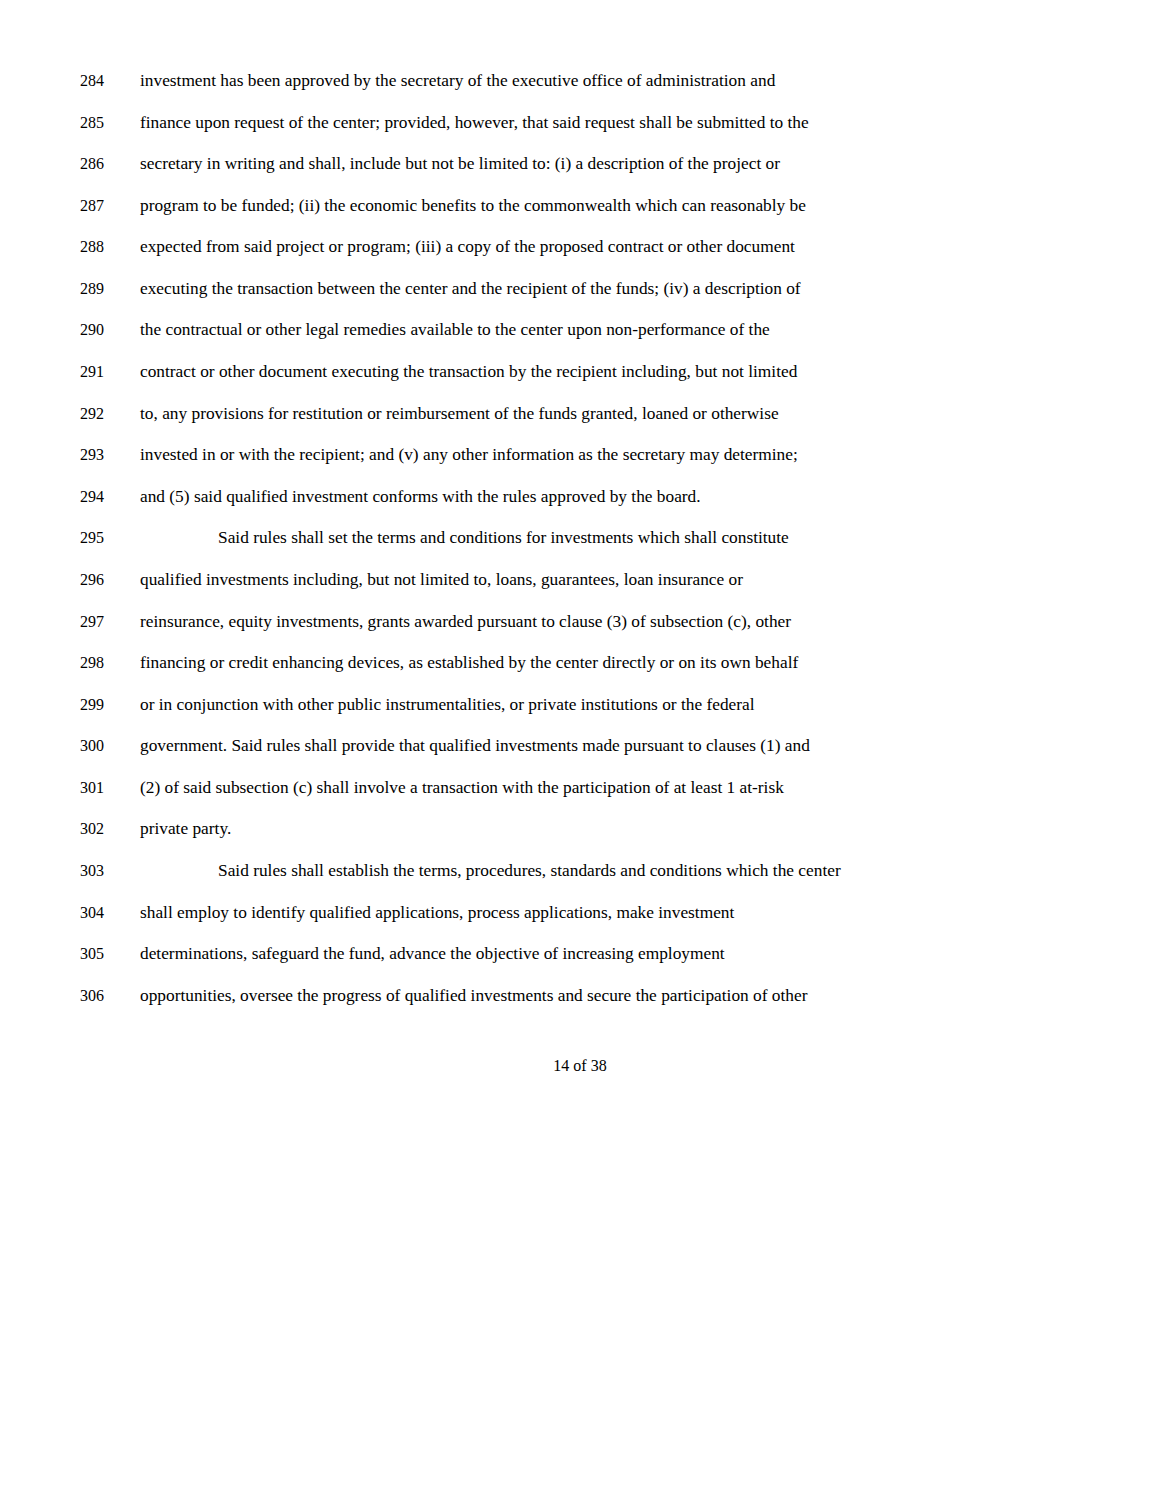284 investment has been approved by the secretary of the executive office of administration and
285 finance upon request of the center; provided, however, that said request shall be submitted to the
286 secretary in writing and shall, include but not be limited to: (i) a description of the project or
287 program to be funded; (ii) the economic benefits to the commonwealth which can reasonably be
288 expected from said project or program; (iii) a copy of the proposed contract or other document
289 executing the transaction between the center and the recipient of the funds; (iv) a description of
290 the contractual or other legal remedies available to the center upon non-performance of the
291 contract or other document executing the transaction by the recipient including, but not limited
292 to, any provisions for restitution or reimbursement of the funds granted, loaned or otherwise
293 invested in or with the recipient; and (v) any other information as the secretary may determine;
294 and (5) said qualified investment conforms with the rules approved by the board.
295 Said rules shall set the terms and conditions for investments which shall constitute
296 qualified investments including, but not limited to, loans, guarantees, loan insurance or
297 reinsurance, equity investments, grants awarded pursuant to clause (3) of subsection (c), other
298 financing or credit enhancing devices, as established by the center directly or on its own behalf
299 or in conjunction with other public instrumentalities, or private institutions or the federal
300 government. Said rules shall provide that qualified investments made pursuant to clauses (1) and
301(2) of said subsection (c) shall involve a transaction with the participation of at least 1 at-risk
302 private party.
303 Said rules shall establish the terms, procedures, standards and conditions which the center
304 shall employ to identify qualified applications, process applications, make investment
305 determinations, safeguard the fund, advance the objective of increasing employment
306 opportunities, oversee the progress of qualified investments and secure the participation of other
14 of 38